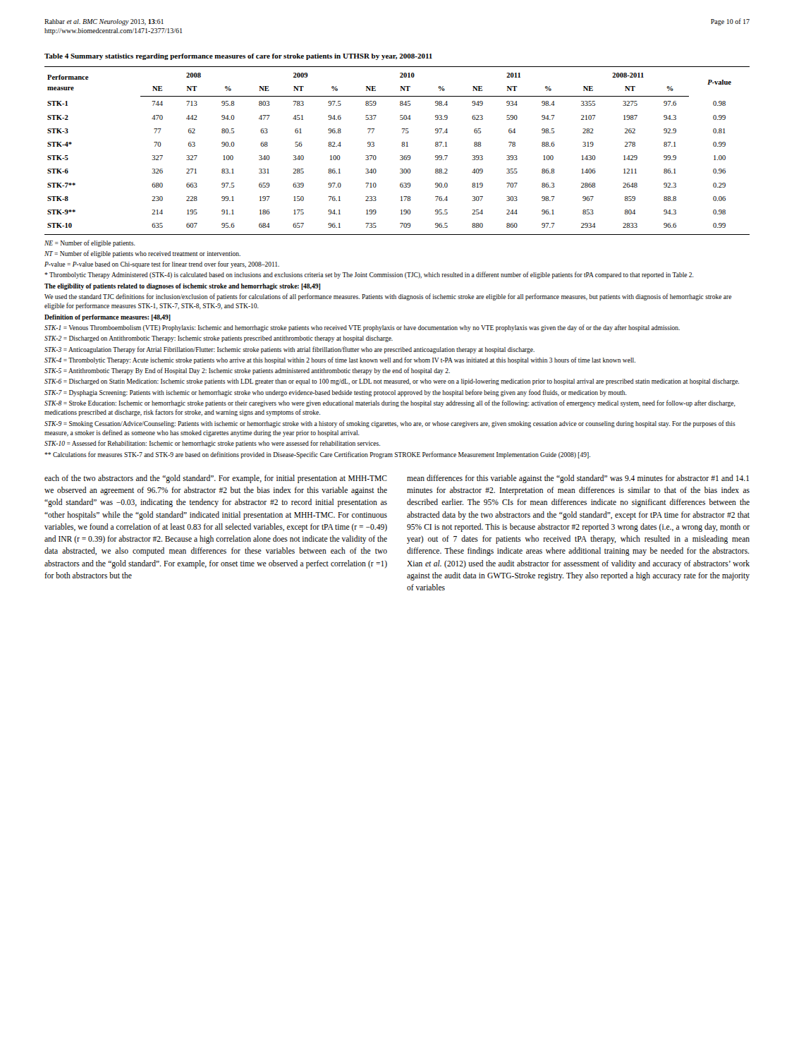Rahbar et al. BMC Neurology 2013, 13:61
http://www.biomedcentral.com/1471-2377/13/61
Page 10 of 17
Table 4 Summary statistics regarding performance measures of care for stroke patients in UTHSR by year, 2008-2011
| Performance measure | 2008 | 2009 | 2010 | 2011 | 2008-2011 | P -value |
| --- | --- | --- | --- | --- | --- | --- |
| NE | NT | % | NE | NT | % | NE | NT | % | NE | NT | % | NE | NT | % |
| STK-1 | 744 | 713 | 95.8 | 803 | 783 | 97.5 | 859 | 845 | 98.4 | 949 | 934 | 98.4 | 3355 | 3275 | 97.6 | 0.98 |
| STK-2 | 470 | 442 | 94.0 | 477 | 451 | 94.6 | 537 | 504 | 93.9 | 623 | 590 | 94.7 | 2107 | 1987 | 94.3 | 0.99 |
| STK-3 | 77 | 62 | 80.5 | 63 | 61 | 96.8 | 77 | 75 | 97.4 | 65 | 64 | 98.5 | 282 | 262 | 92.9 | 0.81 |
| STK-4* | 70 | 63 | 90.0 | 68 | 56 | 82.4 | 93 | 81 | 87.1 | 88 | 78 | 88.6 | 319 | 278 | 87.1 | 0.99 |
| STK-5 | 327 | 327 | 100 | 340 | 340 | 100 | 370 | 369 | 99.7 | 393 | 393 | 100 | 1430 | 1429 | 99.9 | 1.00 |
| STK-6 | 326 | 271 | 83.1 | 331 | 285 | 86.1 | 340 | 300 | 88.2 | 409 | 355 | 86.8 | 1406 | 1211 | 86.1 | 0.96 |
| STK-7** | 680 | 663 | 97.5 | 659 | 639 | 97.0 | 710 | 639 | 90.0 | 819 | 707 | 86.3 | 2868 | 2648 | 92.3 | 0.29 |
| STK-8 | 230 | 228 | 99.1 | 197 | 150 | 76.1 | 233 | 178 | 76.4 | 307 | 303 | 98.7 | 967 | 859 | 88.8 | 0.06 |
| STK-9** | 214 | 195 | 91.1 | 186 | 175 | 94.1 | 199 | 190 | 95.5 | 254 | 244 | 96.1 | 853 | 804 | 94.3 | 0.98 |
| STK-10 | 635 | 607 | 95.6 | 684 | 657 | 96.1 | 735 | 709 | 96.5 | 880 | 860 | 97.7 | 2934 | 2833 | 96.6 | 0.99 |
NE = Number of eligible patients.
NT = Number of eligible patients who received treatment or intervention.
P-value = P-value based on Chi-square test for linear trend over four years, 2008–2011.
* Thrombolytic Therapy Administered (STK-4) is calculated based on inclusions and exclusions criteria set by The Joint Commission (TJC), which resulted in a different number of eligible patients for tPA compared to that reported in Table 2.
The eligibility of patients related to diagnoses of ischemic stroke and hemorrhagic stroke: [48,49]
We used the standard TJC definitions for inclusion/exclusion of patients for calculations of all performance measures. Patients with diagnosis of ischemic stroke are eligible for all performance measures, but patients with diagnosis of hemorrhagic stroke are eligible for performance measures STK-1, STK-7, STK-8, STK-9, and STK-10.
Definition of performance measures: [48,49]
STK-1 = Venous Thromboembolism (VTE) Prophylaxis: Ischemic and hemorrhagic stroke patients who received VTE prophylaxis or have documentation why no VTE prophylaxis was given the day of or the day after hospital admission.
STK-2 = Discharged on Antithrombotic Therapy: Ischemic stroke patients prescribed antithrombotic therapy at hospital discharge.
STK-3 = Anticoagulation Therapy for Atrial Fibrillation/Flutter: Ischemic stroke patients with atrial fibrillation/flutter who are prescribed anticoagulation therapy at hospital discharge.
STK-4 = Thrombolytic Therapy: Acute ischemic stroke patients who arrive at this hospital within 2 hours of time last known well and for whom IV t-PA was initiated at this hospital within 3 hours of time last known well.
STK-5 = Antithrombotic Therapy By End of Hospital Day 2: Ischemic stroke patients administered antithrombotic therapy by the end of hospital day 2.
STK-6 = Discharged on Statin Medication: Ischemic stroke patients with LDL greater than or equal to 100 mg/dL, or LDL not measured, or who were on a lipid-lowering medication prior to hospital arrival are prescribed statin medication at hospital discharge.
STK-7 = Dysphagia Screening: Patients with ischemic or hemorrhagic stroke who undergo evidence-based bedside testing protocol approved by the hospital before being given any food fluids, or medication by mouth.
STK-8 = Stroke Education: Ischemic or hemorrhagic stroke patients or their caregivers who were given educational materials during the hospital stay addressing all of the following: activation of emergency medical system, need for follow-up after discharge, medications prescribed at discharge, risk factors for stroke, and warning signs and symptoms of stroke.
STK-9 = Smoking Cessation/Advice/Counseling: Patients with ischemic or hemorrhagic stroke with a history of smoking cigarettes, who are, or whose caregivers are, given smoking cessation advice or counseling during hospital stay. For the purposes of this measure, a smoker is defined as someone who has smoked cigarettes anytime during the year prior to hospital arrival.
STK-10 = Assessed for Rehabilitation: Ischemic or hemorrhagic stroke patients who were assessed for rehabilitation services.
** Calculations for measures STK-7 and STK-9 are based on definitions provided in Disease-Specific Care Certification Program STROKE Performance Measurement Implementation Guide (2008) [49].
each of the two abstractors and the “gold standard”. For example, for initial presentation at MHH-TMC we observed an agreement of 96.7% for abstractor #2 but the bias index for this variable against the “gold standard” was −0.03, indicating the tendency for abstractor #2 to record initial presentation as “other hospitals” while the “gold standard” indicated initial presentation at MHH-TMC. For continuous variables, we found a correlation of at least 0.83 for all selected variables, except for tPA time (r = −0.49) and INR (r = 0.39) for abstractor #2. Because a high correlation alone does not indicate the validity of the data abstracted, we also computed mean differences for these variables between each of the two abstractors and the “gold standard”. For example, for onset time we observed a perfect correlation (r =1) for both abstractors but the
mean differences for this variable against the “gold standard” was 9.4 minutes for abstractor #1 and 14.1 minutes for abstractor #2. Interpretation of mean differences is similar to that of the bias index as described earlier. The 95% CIs for mean differences indicate no significant differences between the abstracted data by the two abstractors and the “gold standard”, except for tPA time for abstractor #2 that 95% CI is not reported. This is because abstractor #2 reported 3 wrong dates (i.e., a wrong day, month or year) out of 7 dates for patients who received tPA therapy, which resulted in a misleading mean difference. These findings indicate areas where additional training may be needed for the abstractors. Xian et al. (2012) used the audit abstractor for assessment of validity and accuracy of abstractors’ work against the audit data in GWTG-Stroke registry. They also reported a high accuracy rate for the majority of variables